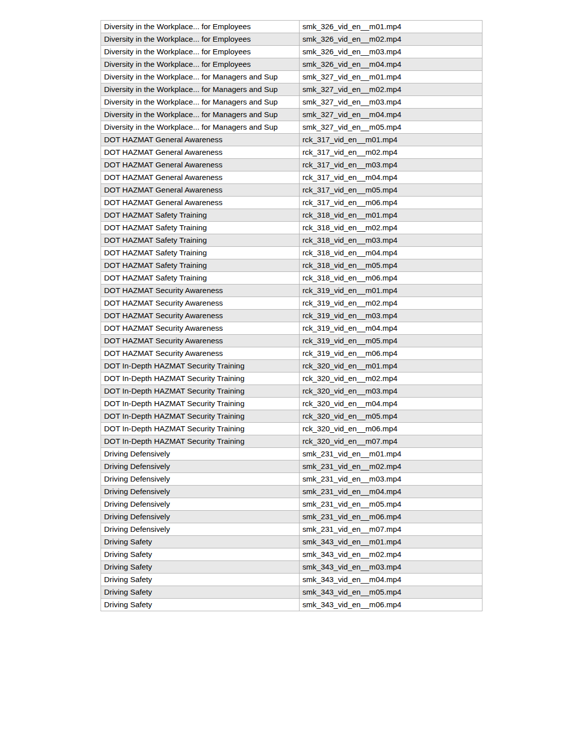| Diversity in the Workplace... for Employees | smk_326_vid_en__m01.mp4 |
| Diversity in the Workplace... for Employees | smk_326_vid_en__m02.mp4 |
| Diversity in the Workplace... for Employees | smk_326_vid_en__m03.mp4 |
| Diversity in the Workplace... for Employees | smk_326_vid_en__m04.mp4 |
| Diversity in the Workplace... for Managers and Sup | smk_327_vid_en__m01.mp4 |
| Diversity in the Workplace... for Managers and Sup | smk_327_vid_en__m02.mp4 |
| Diversity in the Workplace... for Managers and Sup | smk_327_vid_en__m03.mp4 |
| Diversity in the Workplace... for Managers and Sup | smk_327_vid_en__m04.mp4 |
| Diversity in the Workplace... for Managers and Sup | smk_327_vid_en__m05.mp4 |
| DOT HAZMAT General Awareness | rck_317_vid_en__m01.mp4 |
| DOT HAZMAT General Awareness | rck_317_vid_en__m02.mp4 |
| DOT HAZMAT General Awareness | rck_317_vid_en__m03.mp4 |
| DOT HAZMAT General Awareness | rck_317_vid_en__m04.mp4 |
| DOT HAZMAT General Awareness | rck_317_vid_en__m05.mp4 |
| DOT HAZMAT General Awareness | rck_317_vid_en__m06.mp4 |
| DOT HAZMAT Safety Training | rck_318_vid_en__m01.mp4 |
| DOT HAZMAT Safety Training | rck_318_vid_en__m02.mp4 |
| DOT HAZMAT Safety Training | rck_318_vid_en__m03.mp4 |
| DOT HAZMAT Safety Training | rck_318_vid_en__m04.mp4 |
| DOT HAZMAT Safety Training | rck_318_vid_en__m05.mp4 |
| DOT HAZMAT Safety Training | rck_318_vid_en__m06.mp4 |
| DOT HAZMAT Security Awareness | rck_319_vid_en__m01.mp4 |
| DOT HAZMAT Security Awareness | rck_319_vid_en__m02.mp4 |
| DOT HAZMAT Security Awareness | rck_319_vid_en__m03.mp4 |
| DOT HAZMAT Security Awareness | rck_319_vid_en__m04.mp4 |
| DOT HAZMAT Security Awareness | rck_319_vid_en__m05.mp4 |
| DOT HAZMAT Security Awareness | rck_319_vid_en__m06.mp4 |
| DOT In-Depth HAZMAT Security Training | rck_320_vid_en__m01.mp4 |
| DOT In-Depth HAZMAT Security Training | rck_320_vid_en__m02.mp4 |
| DOT In-Depth HAZMAT Security Training | rck_320_vid_en__m03.mp4 |
| DOT In-Depth HAZMAT Security Training | rck_320_vid_en__m04.mp4 |
| DOT In-Depth HAZMAT Security Training | rck_320_vid_en__m05.mp4 |
| DOT In-Depth HAZMAT Security Training | rck_320_vid_en__m06.mp4 |
| DOT In-Depth HAZMAT Security Training | rck_320_vid_en__m07.mp4 |
| Driving Defensively | smk_231_vid_en__m01.mp4 |
| Driving Defensively | smk_231_vid_en__m02.mp4 |
| Driving Defensively | smk_231_vid_en__m03.mp4 |
| Driving Defensively | smk_231_vid_en__m04.mp4 |
| Driving Defensively | smk_231_vid_en__m05.mp4 |
| Driving Defensively | smk_231_vid_en__m06.mp4 |
| Driving Defensively | smk_231_vid_en__m07.mp4 |
| Driving Safety | smk_343_vid_en__m01.mp4 |
| Driving Safety | smk_343_vid_en__m02.mp4 |
| Driving Safety | smk_343_vid_en__m03.mp4 |
| Driving Safety | smk_343_vid_en__m04.mp4 |
| Driving Safety | smk_343_vid_en__m05.mp4 |
| Driving Safety | smk_343_vid_en__m06.mp4 |